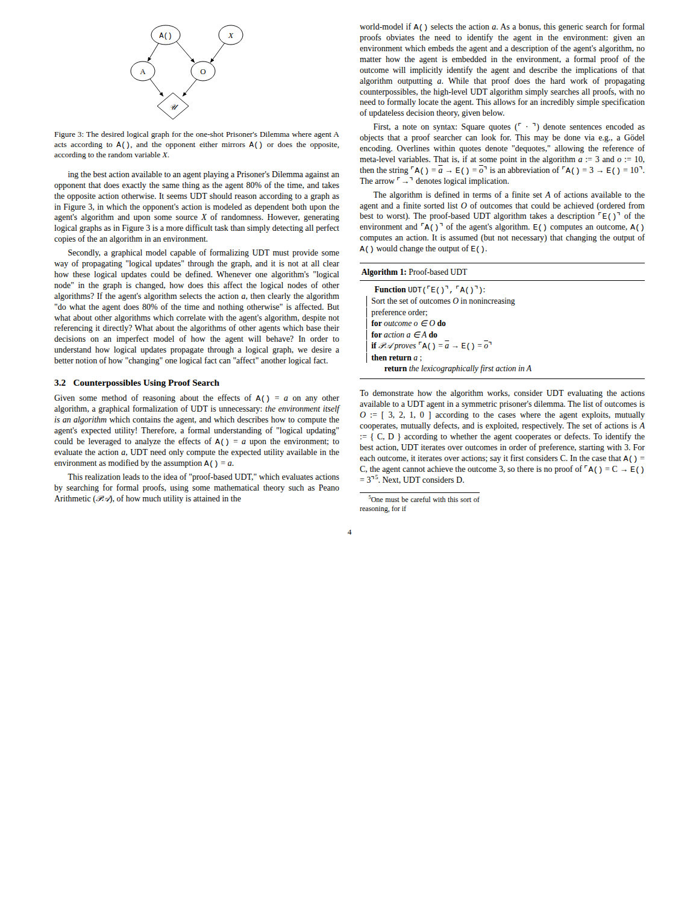A() X A O 𝒰
Figure 3: The desired logical graph for the one-shot Prisoner's Dilemma where agent A acts according to A(), and the opponent either mirrors A() or does the opposite, according to the random variable X.
ing the best action available to an agent playing a Prisoner's Dilemma against an opponent that does exactly the same thing as the agent 80% of the time, and takes the opposite action otherwise. It seems UDT should reason according to a graph as in Figure 3, in which the opponent's action is modeled as dependent both upon the agent's algorithm and upon some source X of randomness. However, generating logical graphs as in Figure 3 is a more difficult task than simply detecting all perfect copies of the an algorithm in an environment.
Secondly, a graphical model capable of formalizing UDT must provide some way of propagating "logical updates" through the graph, and it is not at all clear how these logical updates could be defined. Whenever one algorithm's "logical node" in the graph is changed, how does this affect the logical nodes of other algorithms? If the agent's algorithm selects the action a, then clearly the algorithm "do what the agent does 80% of the time and nothing otherwise" is affected. But what about other algorithms which correlate with the agent's algorithm, despite not referencing it directly? What about the algorithms of other agents which base their decisions on an imperfect model of how the agent will behave? In order to understand how logical updates propagate through a logical graph, we desire a better notion of how "changing" one logical fact can "affect" another logical fact.
3.2 Counterpossibles Using Proof Search
Given some method of reasoning about the effects of A() = a on any other algorithm, a graphical formalization of UDT is unnecessary: the environment itself is an algorithm which contains the agent, and which describes how to compute the agent's expected utility! Therefore, a formal understanding of "logical updating" could be leveraged to analyze the effects of A() = a upon the environment; to evaluate the action a, UDT need only compute the expected utility available in the environment as modified by the assumption A() = a.
This realization leads to the idea of "proof-based UDT," which evaluates actions by searching for formal proofs, using some mathematical theory such as Peano Arithmetic (𝒫𝒜), of how much utility is attained in the
world-model if A() selects the action a. As a bonus, this generic search for formal proofs obviates the need to identify the agent in the environment: given an environment which embeds the agent and a description of the agent's algorithm, no matter how the agent is embedded in the environment, a formal proof of the outcome will implicitly identify the agent and describe the implications of that algorithm outputting a. While that proof does the hard work of propagating counterpossibles, the high-level UDT algorithm simply searches all proofs, with no need to formally locate the agent. This allows for an incredibly simple specification of updateless decision theory, given below.
First, a note on syntax: Square quotes (⌜ · ⌝) denote sentences encoded as objects that a proof searcher can look for. This may be done via e.g., a Gödel encoding. Overlines within quotes denote "dequotes," allowing the reference of meta-level variables. That is, if at some point in the algorithm a := 3 and o := 10, then the string ⌜A() = a → E() = o⌝ is an abbreviation of ⌜A() = 3 → E() = 10⌝. The arrow ⌜→⌝ denotes logical implication.
The algorithm is defined in terms of a finite set A of actions available to the agent and a finite sorted list O of outcomes that could be achieved (ordered from best to worst). The proof-based UDT algorithm takes a description ⌜E()⌝ of the environment and ⌜A()⌝ of the agent's algorithm. E() computes an outcome, A() computes an action. It is assumed (but not necessary) that changing the output of A() would change the output of E().
Algorithm 1: Proof-based UDT
Function UDT(⌜E()⌝, ⌜A()⌝):
Sort the set of outcomes O in nonincreasing
preference order;
for outcome o ∈ O do
for action a ∈ A do
if 𝒫𝒜 proves ⌜A() = a → E() = o⌝
then return a ;
return the lexicographically first action in A
To demonstrate how the algorithm works, consider UDT evaluating the actions available to a UDT agent in a symmetric prisoner's dilemma. The list of outcomes is O := [ 3, 2, 1, 0 ] according to the cases where the agent exploits, mutually cooperates, mutually defects, and is exploited, respectively. The set of actions is A := { C, D } according to whether the agent cooperates or defects. To identify the best action, UDT iterates over outcomes in order of preference, starting with 3. For each outcome, it iterates over actions; say it first considers C. In the case that A() = C, the agent cannot achieve the outcome 3, so there is no proof of ⌜A() = C → E() = 3⌝5. Next, UDT considers D.
5One must be careful with this sort of reasoning, for if
4